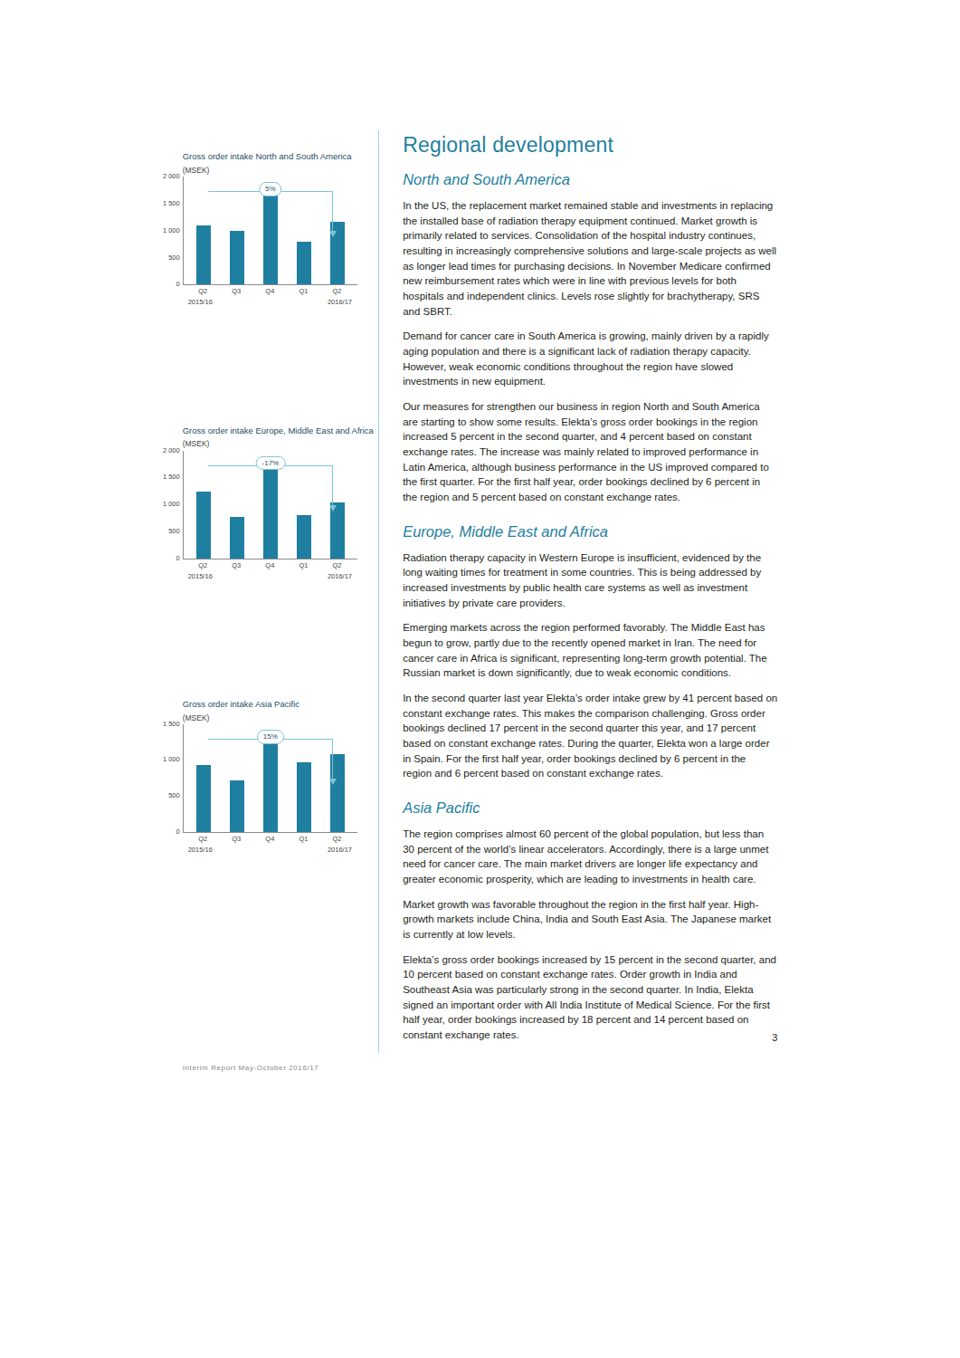Gross order intake North and South America
(MSEK)
2 000 1 500 1 000 500 0
5%
Q2 Q3 Q4 Q1 Q2
2015/162016/17
Gross order intake Europe, Middle East and Africa
(MSEK)
2 000 1 500 1 000 500 0
-17%
Q2 Q3 Q4 Q1 Q2
2015/162016/17
Gross order intake Asia Pacific
(MSEK)
1 500 1 000 500 0
15%
Q2 Q3 Q4 Q1 Q2
2015/162016/17
Regional development
North and South America
In the US, the replacement market remained stable and investments in replacing the installed base of radiation therapy equipment continued. Market growth is primarily related to services. Consolidation of the hospital industry continues, resulting in increasingly comprehensive solutions and large-scale projects as well as longer lead times for purchasing decisions. In November Medicare confirmed new reimbursement rates which were in line with previous levels for both hospitals and independent clinics. Levels rose slightly for brachytherapy, SRS and SBRT.
Demand for cancer care in South America is growing, mainly driven by a rapidly aging population and there is a significant lack of radiation therapy capacity. However, weak economic conditions throughout the region have slowed investments in new equipment.
Our measures for strengthen our business in region North and South America are starting to show some results. Elekta’s gross order bookings in the region increased 5 percent in the second quarter, and 4 percent based on constant exchange rates. The increase was mainly related to improved performance in Latin America, although business performance in the US improved compared to the first quarter. For the first half year, order bookings declined by 6 percent in the region and 5 percent based on constant exchange rates.
Europe, Middle East and Africa
Radiation therapy capacity in Western Europe is insufficient, evidenced by the long waiting times for treatment in some countries. This is being addressed by increased investments by public health care systems as well as investment initiatives by private care providers.
Emerging markets across the region performed favorably. The Middle East has begun to grow, partly due to the recently opened market in Iran. The need for cancer care in Africa is significant, representing long-term growth potential. The Russian market is down significantly, due to weak economic conditions.
In the second quarter last year Elekta’s order intake grew by 41 percent based on constant exchange rates. This makes the comparison challenging. Gross order bookings declined 17 percent in the second quarter this year, and 17 percent based on constant exchange rates. During the quarter, Elekta won a large order in Spain. For the first half year, order bookings declined by 6 percent in the region and 6 percent based on constant exchange rates.
Asia Pacific
The region comprises almost 60 percent of the global population, but less than 30 percent of the world’s linear accelerators. Accordingly, there is a large unmet need for cancer care. The main market drivers are longer life expectancy and greater economic prosperity, which are leading to investments in health care.
Market growth was favorable throughout the region in the first half year. High-growth markets include China, India and South East Asia. The Japanese market is currently at low levels.
Elekta’s gross order bookings increased by 15 percent in the second quarter, and 10 percent based on constant exchange rates. Order growth in India and Southeast Asia was particularly strong in the second quarter. In India, Elekta signed an important order with All India Institute of Medical Science. For the first half year, order bookings increased by 18 percent and 14 percent based on constant exchange rates.
3
Interim Report May-October 2016/17